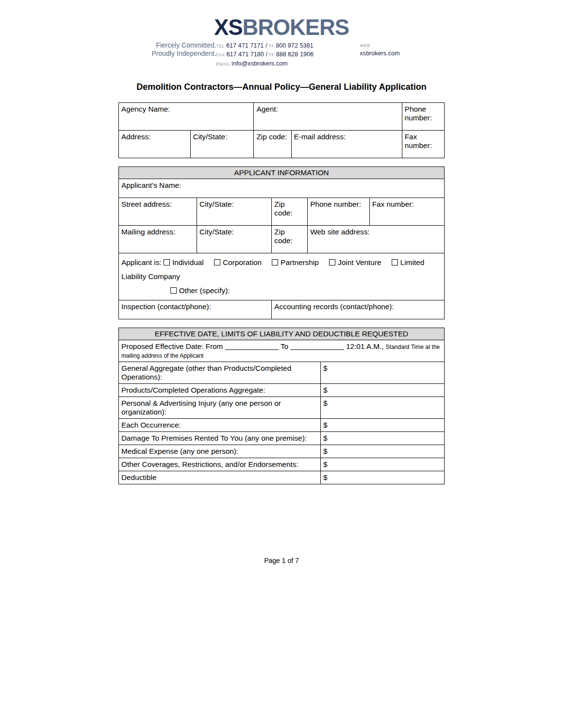XS BROKERS
| Fiercely Committed. Proudly Independent. | TEL 617 471 7171 / TF 800 972 5381 FAX 617 471 7180 / TF 888 628 1906 EMAIL info@xsbrokers.com | WEB xsbrokers.com |
Demolition Contractors—Annual Policy—General Liability Application
| Agency Name: | Agent: | Phone number: |
| Address: | City/State: | Zip code: | E-mail address: | Fax number: |
| APPLICANT INFORMATION |
| Applicant’s Name: |
| Street address: | City/State: | Zip code: | Phone number: | Fax number: |
| Mailing address: | City/State: | Zip code: | Web site address: |
| Applicant is: Individual Corporation Partnership Joint Venture Limited Liability Company Other (specify): |
| Inspection (contact/phone): | Accounting records (contact/phone): |
| EFFECTIVE DATE, LIMITS OF LIABILITY AND DEDUCTIBLE REQUESTED |
| Proposed Effective Date: From To 12:01 A.M., Standard Time at the mailing address of the Applicant |
| General Aggregate (other than Products/Completed Operations): | $ |
| Products/Completed Operations Aggregate: | $ |
| Personal & Advertising Injury (any one person or organization): | $ |
| Each Occurrence: | $ |
| Damage To Premises Rented To You (any one premise): | $ |
| Medical Expense (any one person): | $ |
| Other Coverages, Restrictions, and/or Endorsements: | $ |
| Deductible | $ |
Page 1 of 7